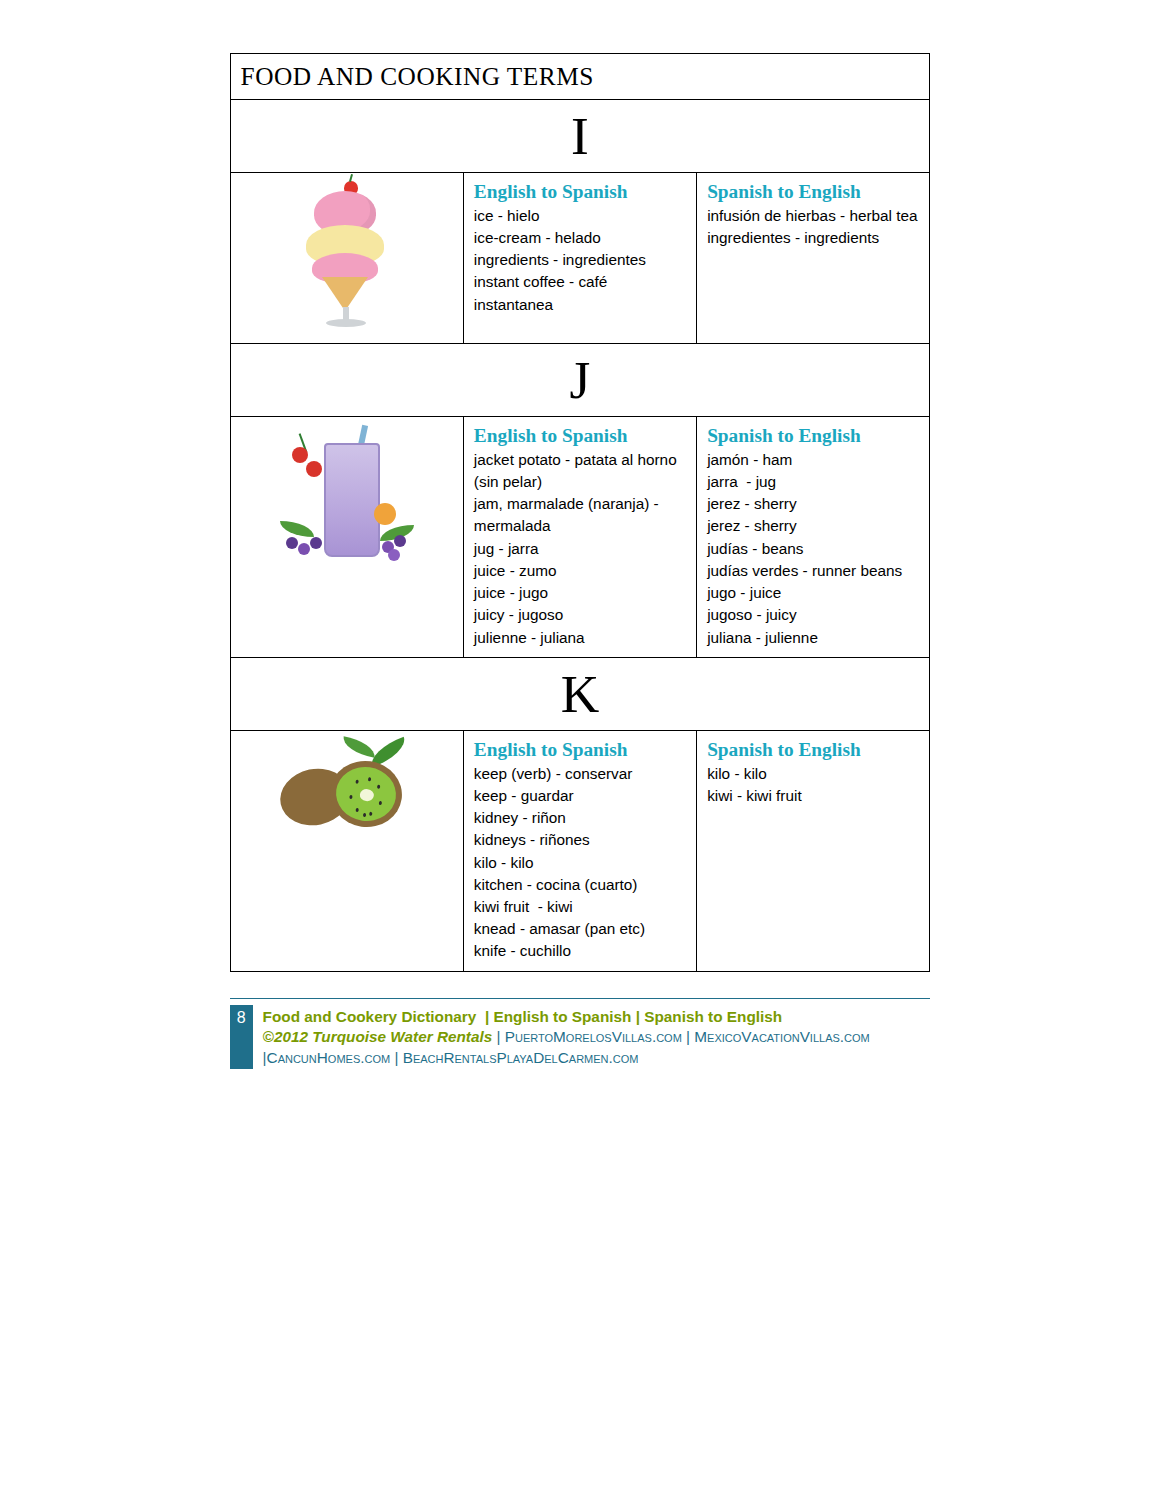| Food and Cooking Terms |
| I |
| | English to Spanish ice - hielo ice-cream - helado ingredients - ingredientes instant coffee - café instantanea | Spanish to English infusión de hierbas - herbal tea ingredientes - ingredients |
| J |
| | English to Spanish jacket potato - patata al horno (sin pelar) jam, marmalade (naranja) - mermalada jug - jarra juice - zumo juice - jugo juicy - jugoso julienne - juliana | Spanish to English jamón - ham jarra - jug jerez - sherry jerez - sherry judías - beans judías verdes - runner beans jugo - juice jugoso - juicy juliana - julienne |
| K |
| | English to Spanish keep (verb) - conservar keep - guardar kidney - riñon kidneys - riñones kilo - kilo kitchen - cocina (cuarto) kiwi fruit - kiwi knead - amasar (pan etc) knife - cuchillo | Spanish to English kilo - kilo kiwi - kiwi fruit |
8
Food and Cookery Dictionary | English to Spanish | Spanish to English
©2012 Turquoise Water Rentals | PuertoMorelosVillas.com | MexicoVacationVillas.com |CancunHomes.com | BeachRentalsPlayaDelCarmen.com